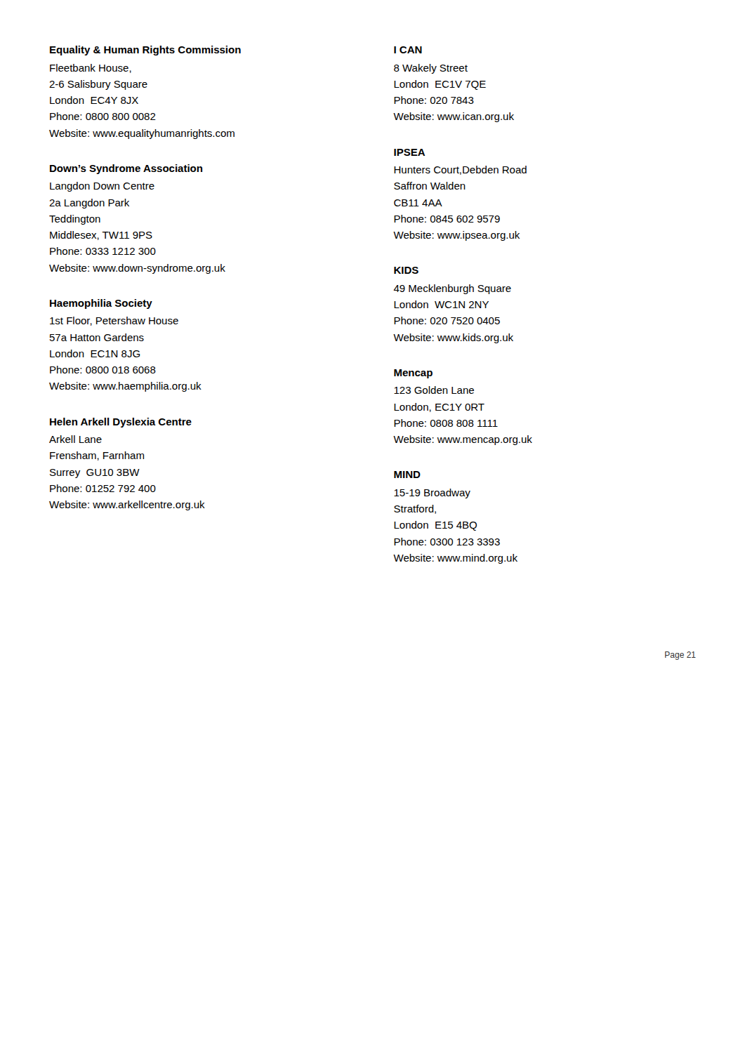Equality & Human Rights Commission
Fleetbank House,
2-6 Salisbury Square
London EC4Y 8JX
Phone: 0800 800 0082
Website: www.equalityhumanrights.com
Down’s Syndrome Association
Langdon Down Centre
2a Langdon Park
Teddington
Middlesex, TW11 9PS
Phone: 0333 1212 300
Website: www.down-syndrome.org.uk
Haemophilia Society
1st Floor, Petershaw House
57a Hatton Gardens
London EC1N 8JG
Phone: 0800 018 6068
Website: www.haemphilia.org.uk
Helen Arkell Dyslexia Centre
Arkell Lane
Frensham, Farnham
Surrey GU10 3BW
Phone: 01252 792 400
Website: www.arkellcentre.org.uk
I CAN
8 Wakely Street
London EC1V 7QE
Phone: 020 7843
Website: www.ican.org.uk
IPSEA
Hunters Court,Debden Road
Saffron Walden
CB11 4AA
Phone: 0845 602 9579
Website: www.ipsea.org.uk
KIDS
49 Mecklenburgh Square
London WC1N 2NY
Phone: 020 7520 0405
Website: www.kids.org.uk
Mencap
123 Golden Lane
London, EC1Y 0RT
Phone: 0808 808 1111
Website: www.mencap.org.uk
MIND
15-19 Broadway
Stratford,
London E15 4BQ
Phone: 0300 123 3393
Website: www.mind.org.uk
Page 21